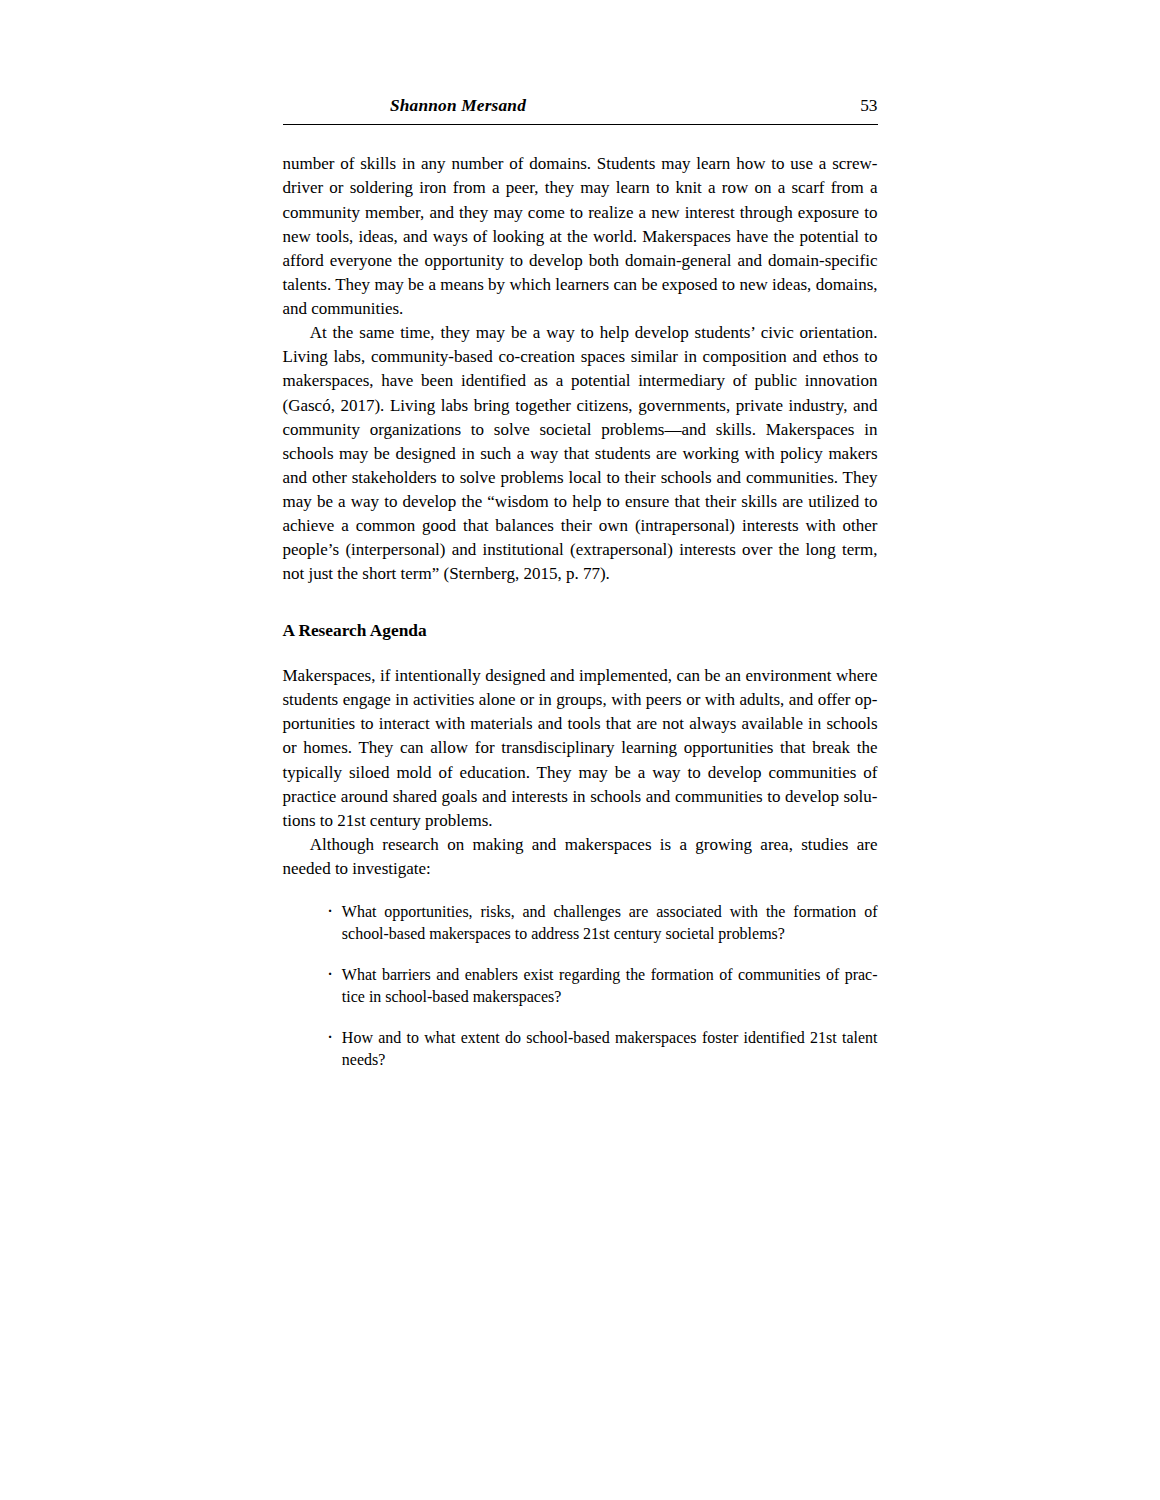Shannon Mersand 53
number of skills in any number of domains. Students may learn how to use a screwdriver or soldering iron from a peer, they may learn to knit a row on a scarf from a community member, and they may come to realize a new interest through exposure to new tools, ideas, and ways of looking at the world. Makerspaces have the potential to afford everyone the opportunity to develop both domain-general and domain-specific talents. They may be a means by which learners can be exposed to new ideas, domains, and communities.
At the same time, they may be a way to help develop students’ civic orientation. Living labs, community-based co-creation spaces similar in composition and ethos to makerspaces, have been identified as a potential intermediary of public innovation (Gascó, 2017). Living labs bring together citizens, governments, private industry, and community organizations to solve societal problems—and skills. Makerspaces in schools may be designed in such a way that students are working with policy makers and other stakeholders to solve problems local to their schools and communities. They may be a way to develop the “wisdom to help to ensure that their skills are utilized to achieve a common good that balances their own (intrapersonal) interests with other people’s (interpersonal) and institutional (extrapersonal) interests over the long term, not just the short term” (Sternberg, 2015, p. 77).
A Research Agenda
Makerspaces, if intentionally designed and implemented, can be an environment where students engage in activities alone or in groups, with peers or with adults, and offer opportunities to interact with materials and tools that are not always available in schools or homes. They can allow for transdisciplinary learning opportunities that break the typically siloed mold of education. They may be a way to develop communities of practice around shared goals and interests in schools and communities to develop solutions to 21st century problems.
Although research on making and makerspaces is a growing area, studies are needed to investigate:
What opportunities, risks, and challenges are associated with the formation of school-based makerspaces to address 21st century societal problems?
What barriers and enablers exist regarding the formation of communities of practice in school-based makerspaces?
How and to what extent do school-based makerspaces foster identified 21st talent needs?